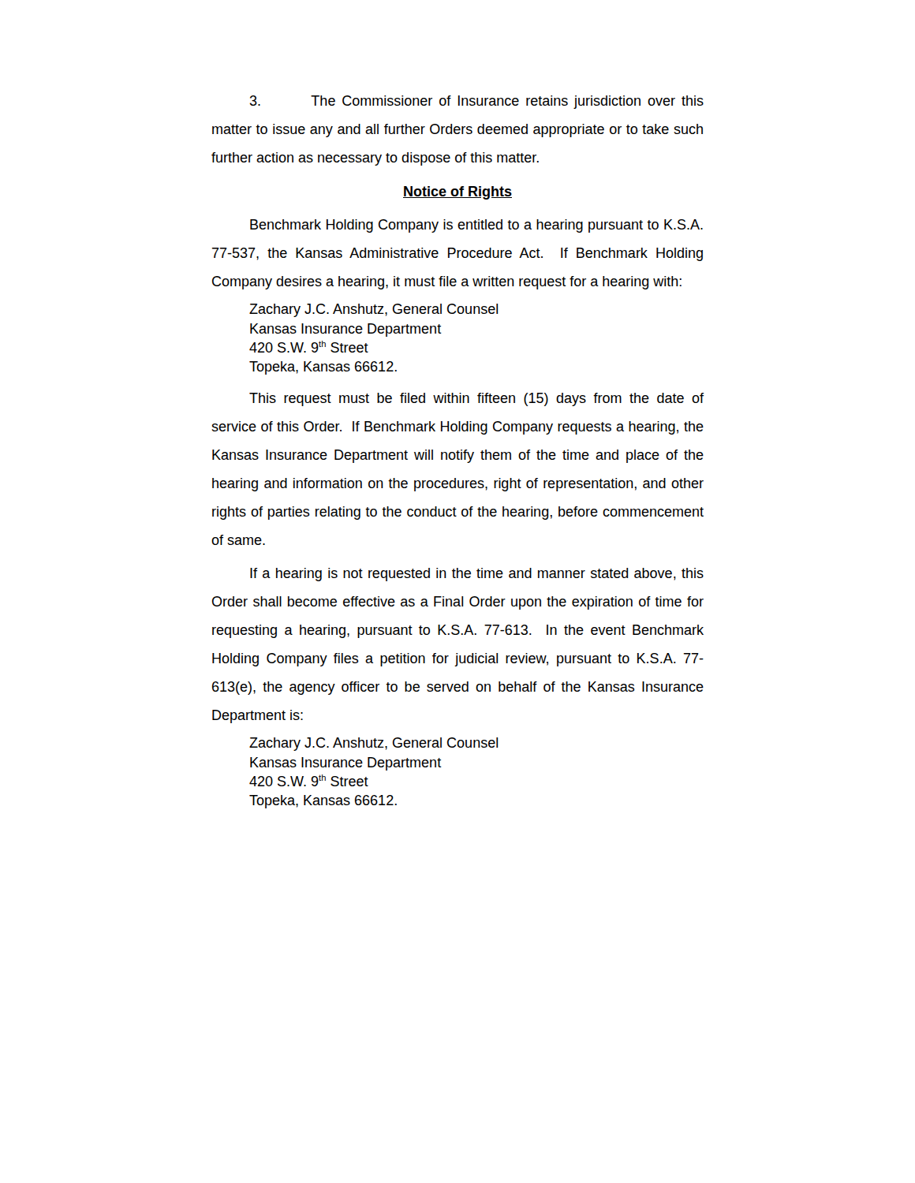3. The Commissioner of Insurance retains jurisdiction over this matter to issue any and all further Orders deemed appropriate or to take such further action as necessary to dispose of this matter.
Notice of Rights
Benchmark Holding Company is entitled to a hearing pursuant to K.S.A. 77-537, the Kansas Administrative Procedure Act. If Benchmark Holding Company desires a hearing, it must file a written request for a hearing with:
Zachary J.C. Anshutz, General Counsel
Kansas Insurance Department
420 S.W. 9th Street
Topeka, Kansas 66612.
This request must be filed within fifteen (15) days from the date of service of this Order. If Benchmark Holding Company requests a hearing, the Kansas Insurance Department will notify them of the time and place of the hearing and information on the procedures, right of representation, and other rights of parties relating to the conduct of the hearing, before commencement of same.
If a hearing is not requested in the time and manner stated above, this Order shall become effective as a Final Order upon the expiration of time for requesting a hearing, pursuant to K.S.A. 77-613. In the event Benchmark Holding Company files a petition for judicial review, pursuant to K.S.A. 77-613(e), the agency officer to be served on behalf of the Kansas Insurance Department is:
Zachary J.C. Anshutz, General Counsel
Kansas Insurance Department
420 S.W. 9th Street
Topeka, Kansas 66612.